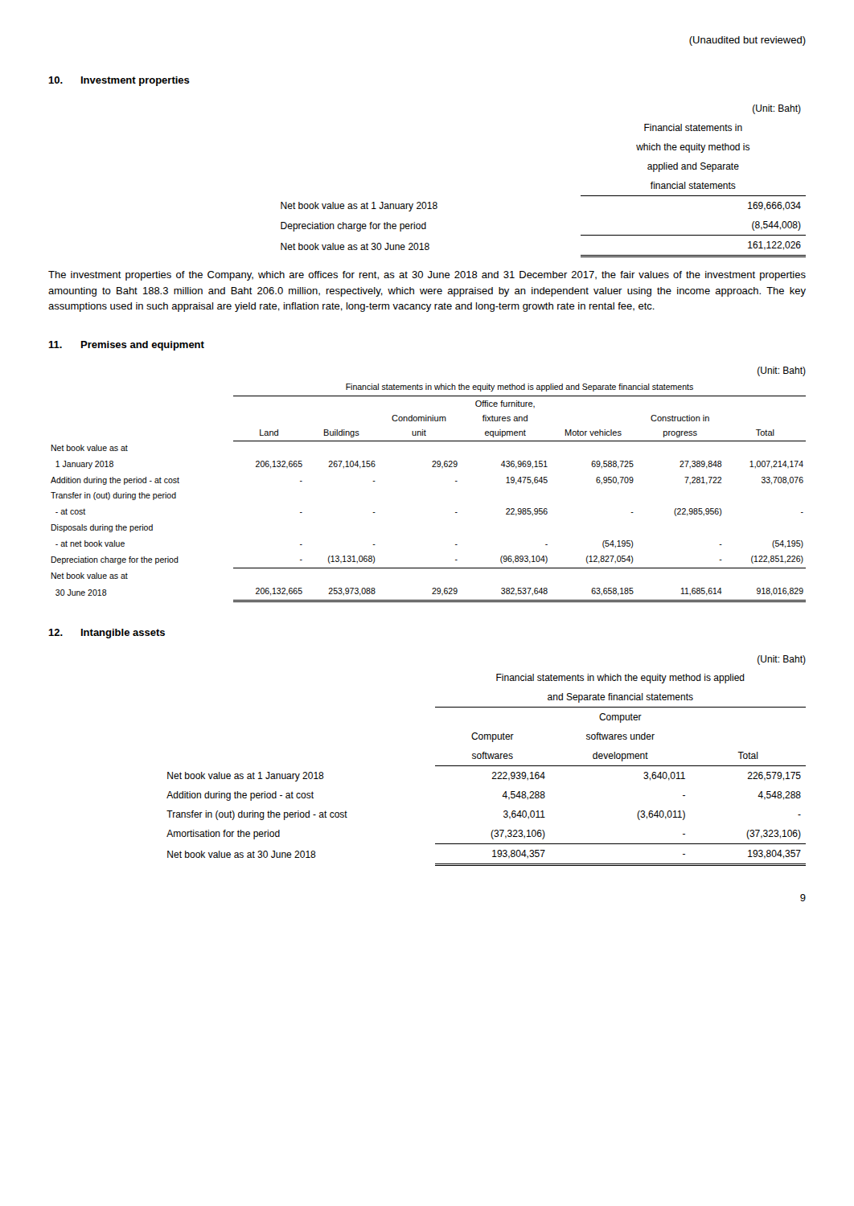(Unaudited but reviewed)
10. Investment properties
| | (Unit: Baht) |
| | Financial statements in |
| | which the equity method is |
| | applied and Separate |
| | financial statements |
| Net book value as at 1 January 2018 | 169,666,034 |
| Depreciation charge for the period | (8,544,008) |
| Net book value as at 30 June 2018 | 161,122,026 |
The investment properties of the Company, which are offices for rent, as at 30 June 2018 and 31 December 2017, the fair values of the investment properties amounting to Baht 188.3 million and Baht 206.0 million, respectively, which were appraised by an independent valuer using the income approach. The key assumptions used in such appraisal are yield rate, inflation rate, long-term vacancy rate and long-term growth rate in rental fee, etc.
11. Premises and equipment
(Unit: Baht)
| | Financial statements in which the equity method is applied and Separate financial statements |
| | | | | Office furniture, | | | |
| | | | Condominium | fixtures and | | Construction in | |
| | Land | Buildings | unit | equipment | Motor vehicles | progress | Total |
| Net book value as at | | | | | | | |
| 1 January 2018 | 206,132,665 | 267,104,156 | 29,629 | 436,969,151 | 69,588,725 | 27,389,848 | 1,007,214,174 |
| Addition during the period - at cost | - | - | - | 19,475,645 | 6,950,709 | 7,281,722 | 33,708,076 |
| Transfer in (out) during the period | | | | | | | |
| - at cost | - | - | - | 22,985,956 | - | (22,985,956) | - |
| Disposals during the period | | | | | | | |
| - at net book value | - | - | - | - | (54,195) | - | (54,195) |
| Depreciation charge for the period | - | (13,131,068) | - | (96,893,104) | (12,827,054) | - | (122,851,226) |
| Net book value as at | | | | | | | |
| 30 June 2018 | 206,132,665 | 253,973,088 | 29,629 | 382,537,648 | 63,658,185 | 11,685,614 | 918,016,829 |
12. Intangible assets
(Unit: Baht)
| | Financial statements in which the equity method is applied |
| | and Separate financial statements |
| | | Computer | |
| | Computer | softwares under | |
| | softwares | development | Total |
| Net book value as at 1 January 2018 | 222,939,164 | 3,640,011 | 226,579,175 |
| Addition during the period - at cost | 4,548,288 | - | 4,548,288 |
| Transfer in (out) during the period - at cost | 3,640,011 | (3,640,011) | - |
| Amortisation for the period | (37,323,106) | - | (37,323,106) |
| Net book value as at 30 June 2018 | 193,804,357 | - | 193,804,357 |
9